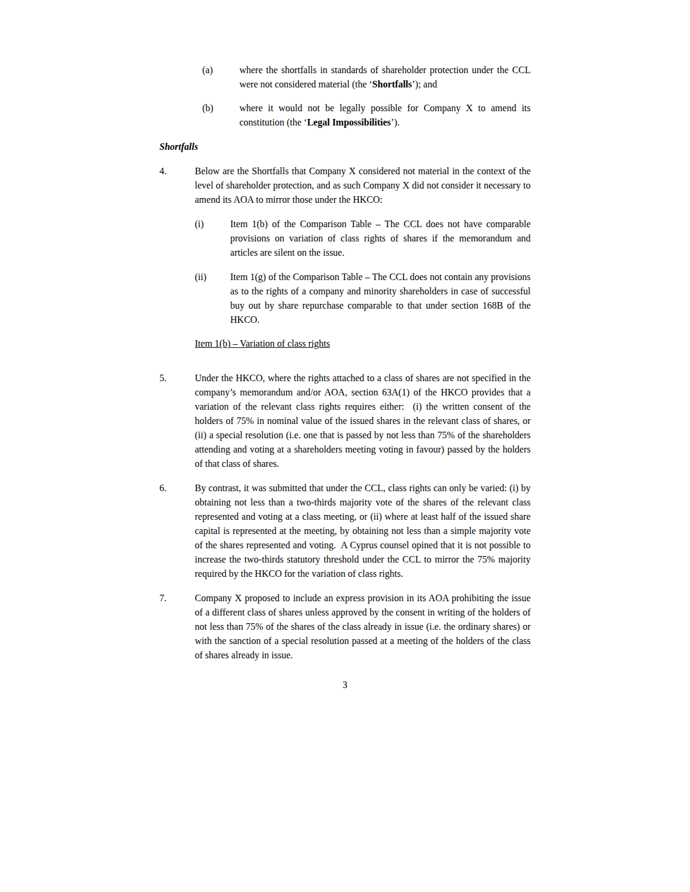(a)
where the shortfalls in standards of shareholder protection under the CCL were not considered material (the ‘Shortfalls’); and
(b)
where it would not be legally possible for Company X to amend its constitution (the ‘Legal Impossibilities’).
Shortfalls
4.
Below are the Shortfalls that Company X considered not material in the context of the level of shareholder protection, and as such Company X did not consider it necessary to amend its AOA to mirror those under the HKCO:
(i)
Item 1(b) of the Comparison Table – The CCL does not have comparable provisions on variation of class rights of shares if the memorandum and articles are silent on the issue.
(ii)
Item 1(g) of the Comparison Table – The CCL does not contain any provisions as to the rights of a company and minority shareholders in case of successful buy out by share repurchase comparable to that under section 168B of the HKCO.
Item 1(b) – Variation of class rights
5.
Under the HKCO, where the rights attached to a class of shares are not specified in the company’s memorandum and/or AOA, section 63A(1) of the HKCO provides that a variation of the relevant class rights requires either: (i) the written consent of the holders of 75% in nominal value of the issued shares in the relevant class of shares, or (ii) a special resolution (i.e. one that is passed by not less than 75% of the shareholders attending and voting at a shareholders meeting voting in favour) passed by the holders of that class of shares.
6.
By contrast, it was submitted that under the CCL, class rights can only be varied: (i) by obtaining not less than a two-thirds majority vote of the shares of the relevant class represented and voting at a class meeting, or (ii) where at least half of the issued share capital is represented at the meeting, by obtaining not less than a simple majority vote of the shares represented and voting. A Cyprus counsel opined that it is not possible to increase the two-thirds statutory threshold under the CCL to mirror the 75% majority required by the HKCO for the variation of class rights.
7.
Company X proposed to include an express provision in its AOA prohibiting the issue of a different class of shares unless approved by the consent in writing of the holders of not less than 75% of the shares of the class already in issue (i.e. the ordinary shares) or with the sanction of a special resolution passed at a meeting of the holders of the class of shares already in issue.
3